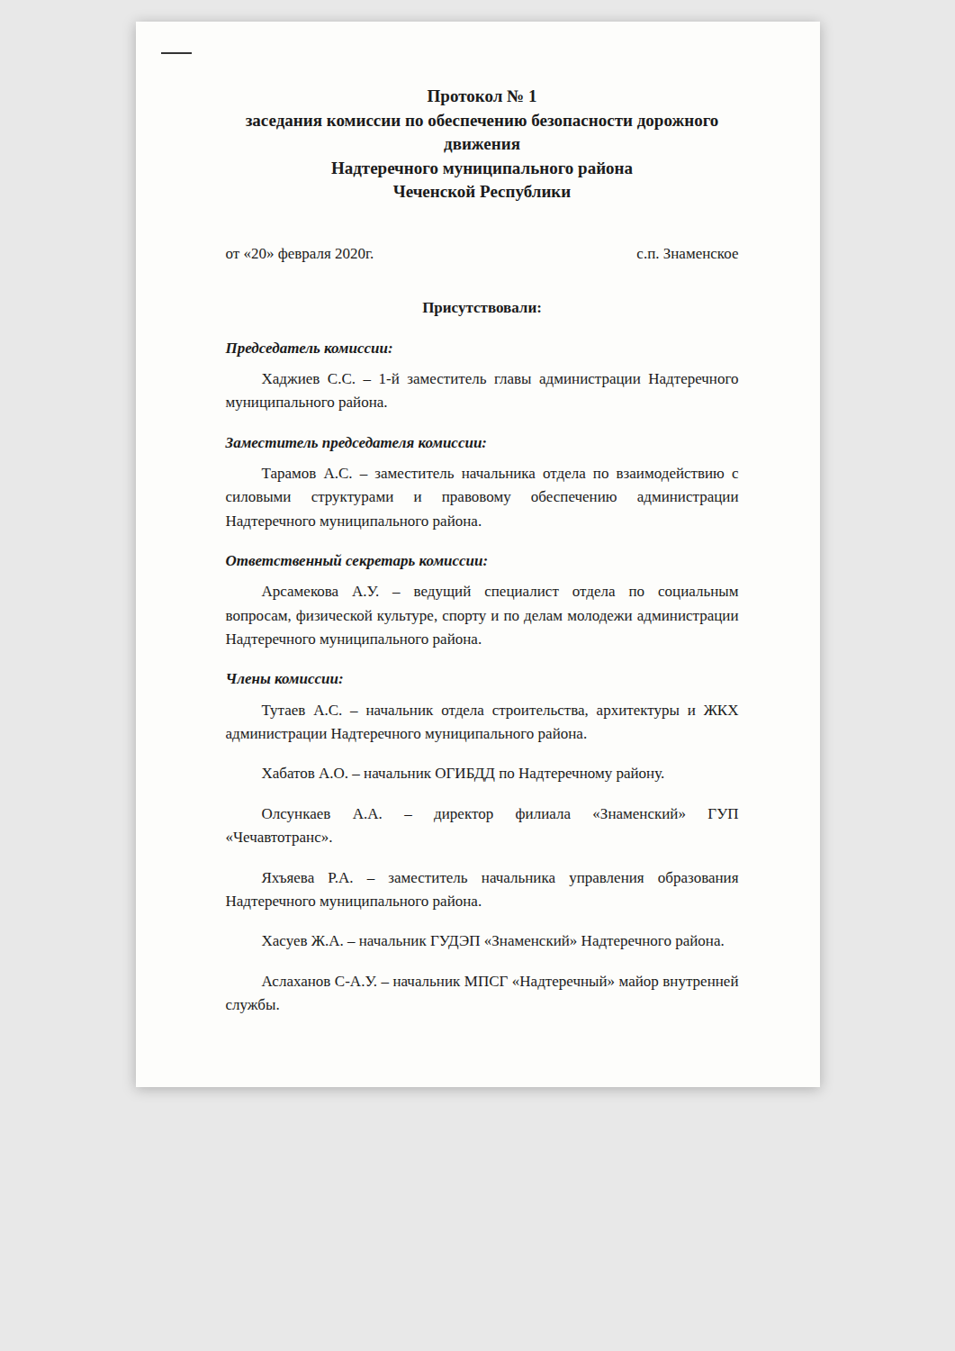Протокол № 1 заседания комиссии по обеспечению безопасности дорожного движения Надтеречного муниципального района Чеченской Республики
от «20» февраля 2020г. с.п. Знаменское
Присутствовали:
Председатель комиссии:
Хаджиев С.С. – 1-й заместитель главы администрации Надтеречного муниципального района.
Заместитель председателя комиссии:
Тарамов А.С. – заместитель начальника отдела по взаимодействию с силовыми структурами и правовому обеспечению администрации Надтеречного муниципального района.
Ответственный секретарь комиссии:
Арсамекова А.У. – ведущий специалист отдела по социальным вопросам, физической культуре, спорту и по делам молодежи администрации Надтеречного муниципального района.
Члены комиссии:
Тутаев А.С. – начальник отдела строительства, архитектуры и ЖКХ администрации Надтеречного муниципального района.
Хабатов А.О. – начальник ОГИБДД по Надтеречному району.
Олсункаев А.А. – директор филиала «Знаменский» ГУП «Чечавтотранс».
Яхъяева Р.А. – заместитель начальника управления образования Надтеречного муниципального района.
Хасуев Ж.А. – начальник ГУДЭП «Знаменский» Надтеречного района.
Аслаханов С-А.У. – начальник МПСГ «Надтеречный» майор внутренней службы.